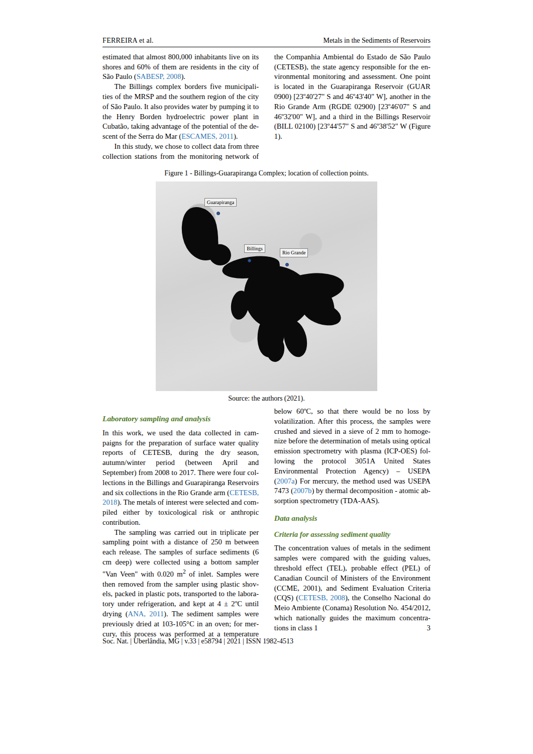FERREIRA et al.
Metals in the Sediments of Reservoirs
estimated that almost 800,000 inhabitants live on its shores and 60% of them are residents in the city of São Paulo (SABESP, 2008).
The Billings complex borders five municipalities of the MRSP and the southern region of the city of São Paulo. It also provides water by pumping it to the Henry Borden hydroelectric power plant in Cubatão, taking advantage of the potential of the descent of the Serra do Mar (ESCAMES, 2011).
In this study, we chose to collect data from three collection stations from the monitoring network of the Companhia Ambiental do Estado de São Paulo (CETESB), the state agency responsible for the environmental monitoring and assessment. One point is located in the Guarapiranga Reservoir (GUAR 0900) [23º40'27" S and 46º43'40" W], another in the Rio Grande Arm (RGDE 02900) [23º46'07" S and 46º32'00" W], and a third in the Billings Reservoir (BILL 02100) [23º44'57" S and 46º38'52" W (Figure 1).
Figure 1 - Billings-Guarapiranga Complex; location of collection points.
Guarapiranga
Billings
Rio Grande
Source: the authors (2021).
Laboratory sampling and analysis
In this work, we used the data collected in campaigns for the preparation of surface water quality reports of CETESB, during the dry season, autumn/winter period (between April and September) from 2008 to 2017. There were four collections in the Billings and Guarapiranga Reservoirs and six collections in the Rio Grande arm (CETESB, 2018). The metals of interest were selected and compiled either by toxicological risk or anthropic contribution.
The sampling was carried out in triplicate per sampling point with a distance of 250 m between each release. The samples of surface sediments (6 cm deep) were collected using a bottom sampler "Van Veen" with 0.020 m2 of inlet. Samples were then removed from the sampler using plastic shovels, packed in plastic pots, transported to the laboratory under refrigeration, and kept at 4 ± 2ºC until drying (ANA, 2011). The sediment samples were previously dried at 103-105°C in an oven; for mercury, this process was performed at a temperature below 60ºC, so that there would be no loss by volatilization. After this process, the samples were crushed and sieved in a sieve of 2 mm to homogenize before the determination of metals using optical emission spectrometry with plasma (ICP-OES) following the protocol 3051A United States Environmental Protection Agency) – USEPA (2007a) For mercury, the method used was USEPA 7473 (2007b) by thermal decomposition - atomic absorption spectrometry (TDA-AAS).
Data analysis
Criteria for assessing sediment quality
The concentration values of metals in the sediment samples were compared with the guiding values, threshold effect (TEL), probable effect (PEL) of Canadian Council of Ministers of the Environment (CCME, 2001), and Sediment Evaluation Criteria (CQS) (CETESB, 2008), the Conselho Nacional do Meio Ambiente (Conama) Resolution No. 454/2012, which nationally guides the maximum concentrations in class 1
3
Soc. Nat. | Uberlândia, MG | v.33 | e58794 | 2021 | ISSN 1982-4513